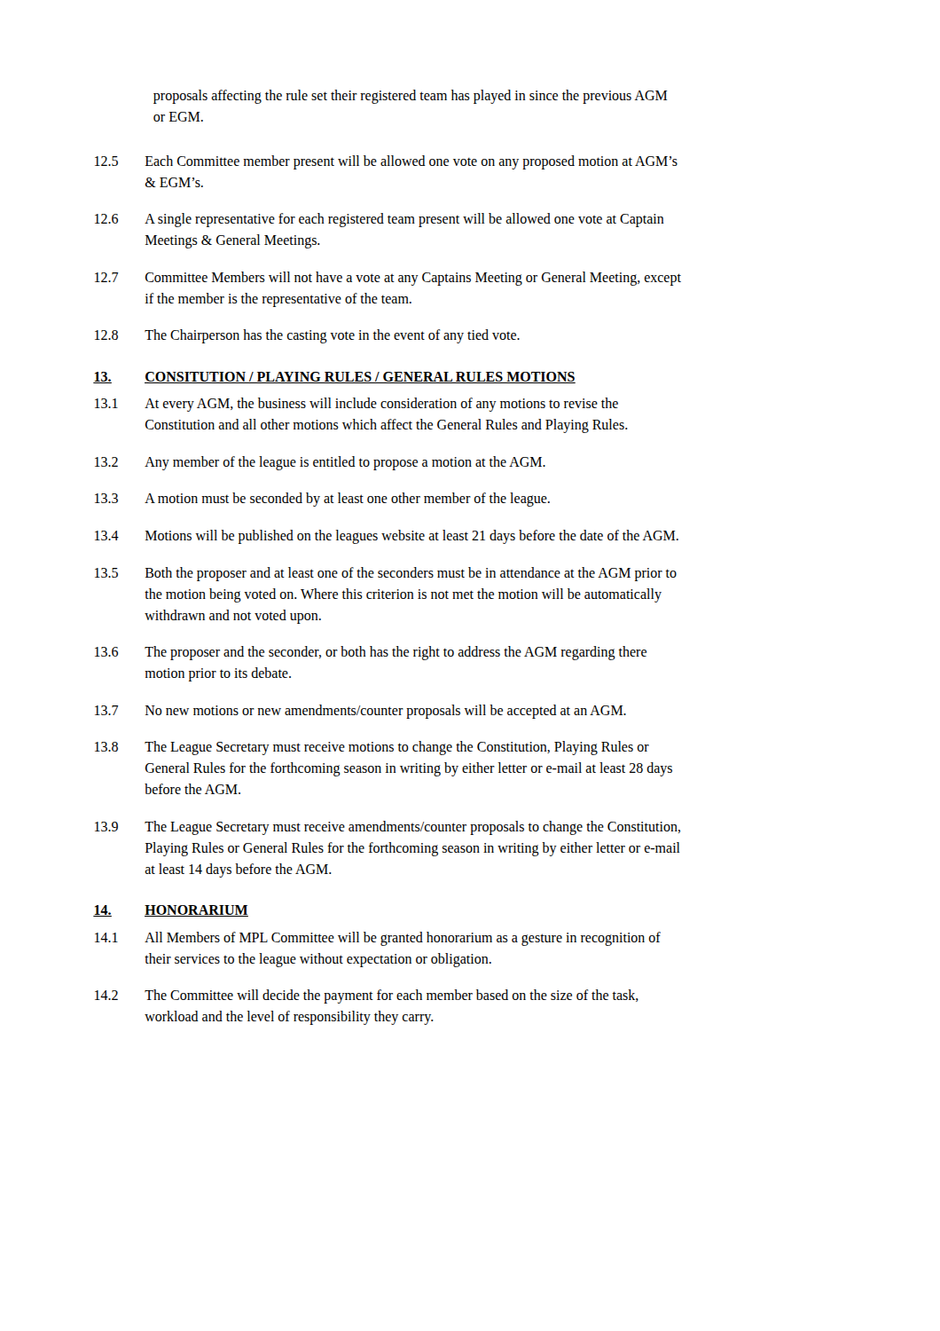proposals affecting the rule set their registered team has played in since the previous AGM or EGM.
12.5
Each Committee member present will be allowed one vote on any proposed motion at AGM’s & EGM’s.
12.6
A single representative for each registered team present will be allowed one vote at Captain Meetings & General Meetings.
12.7
Committee Members will not have a vote at any Captains Meeting or General Meeting, except if the member is the representative of the team.
12.8
The Chairperson has the casting vote in the event of any tied vote.
13. CONSITUTION / PLAYING RULES / GENERAL RULES MOTIONS
13.1
At every AGM, the business will include consideration of any motions to revise the Constitution and all other motions which affect the General Rules and Playing Rules.
13.2
Any member of the league is entitled to propose a motion at the AGM.
13.3
A motion must be seconded by at least one other member of the league.
13.4
Motions will be published on the leagues website at least 21 days before the date of the AGM.
13.5
Both the proposer and at least one of the seconders must be in attendance at the AGM prior to the motion being voted on. Where this criterion is not met the motion will be automatically withdrawn and not voted upon.
13.6
The proposer and the seconder, or both has the right to address the AGM regarding there motion prior to its debate.
13.7
No new motions or new amendments/counter proposals will be accepted at an AGM.
13.8
The League Secretary must receive motions to change the Constitution, Playing Rules or General Rules for the forthcoming season in writing by either letter or e-mail at least 28 days before the AGM.
13.9
The League Secretary must receive amendments/counter proposals to change the Constitution, Playing Rules or General Rules for the forthcoming season in writing by either letter or e-mail at least 14 days before the AGM.
14. HONORARIUM
14.1
All Members of MPL Committee will be granted honorarium as a gesture in recognition of their services to the league without expectation or obligation.
14.2
The Committee will decide the payment for each member based on the size of the task, workload and the level of responsibility they carry.